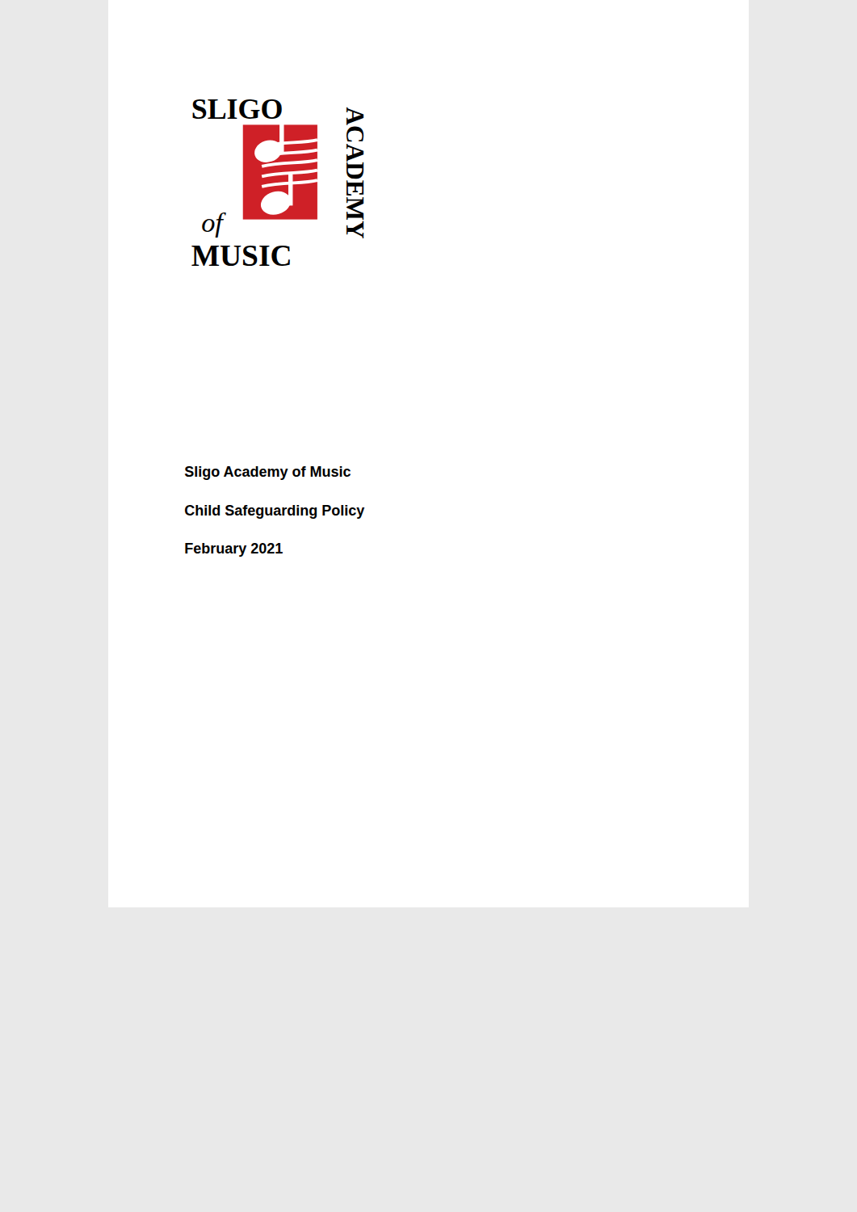Sligo Academy of Music logo Stylised red musical note and staff inside a square, with the words SLIGO, ACADEMY, of and MUSIC arranged around it. SLIGO ACADEMY of MUSIC
Sligo Academy of Music
Child Safeguarding Policy
February 2021